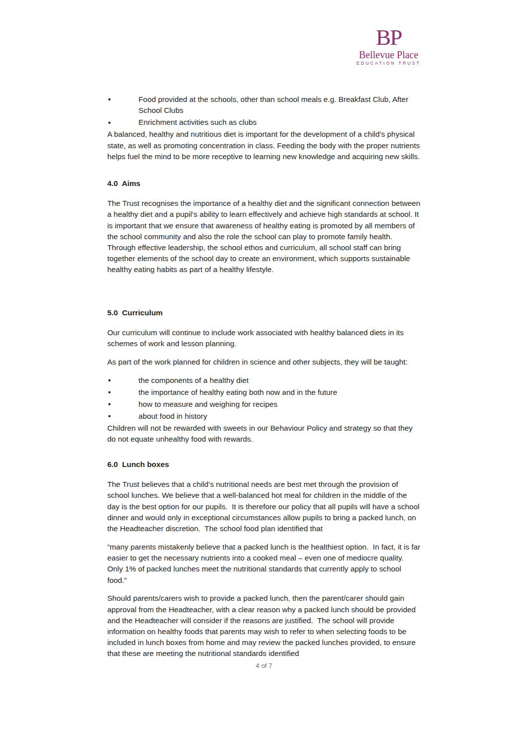BP Bellevue Place EDUCATION TRUST
Food provided at the schools, other than school meals e.g. Breakfast Club, After School Clubs
Enrichment activities such as clubs
A balanced, healthy and nutritious diet is important for the development of a child’s physical state, as well as promoting concentration in class. Feeding the body with the proper nutrients helps fuel the mind to be more receptive to learning new knowledge and acquiring new skills.
4.0 Aims
The Trust recognises the importance of a healthy diet and the significant connection between a healthy diet and a pupil’s ability to learn effectively and achieve high standards at school. It is important that we ensure that awareness of healthy eating is promoted by all members of the school community and also the role the school can play to promote family health. Through effective leadership, the school ethos and curriculum, all school staff can bring together elements of the school day to create an environment, which supports sustainable healthy eating habits as part of a healthy lifestyle.
5.0 Curriculum
Our curriculum will continue to include work associated with healthy balanced diets in its schemes of work and lesson planning.
As part of the work planned for children in science and other subjects, they will be taught:
the components of a healthy diet
the importance of healthy eating both now and in the future
how to measure and weighing for recipes
about food in history
Children will not be rewarded with sweets in our Behaviour Policy and strategy so that they do not equate unhealthy food with rewards.
6.0 Lunch boxes
The Trust believes that a child’s nutritional needs are best met through the provision of school lunches. We believe that a well-balanced hot meal for children in the middle of the day is the best option for our pupils. It is therefore our policy that all pupils will have a school dinner and would only in exceptional circumstances allow pupils to bring a packed lunch, on the Headteacher discretion. The school food plan identified that
“many parents mistakenly believe that a packed lunch is the healthiest option. In fact, it is far easier to get the necessary nutrients into a cooked meal – even one of mediocre quality. Only 1% of packed lunches meet the nutritional standards that currently apply to school food.”
Should parents/carers wish to provide a packed lunch, then the parent/carer should gain approval from the Headteacher, with a clear reason why a packed lunch should be provided and the Headteacher will consider if the reasons are justified. The school will provide information on healthy foods that parents may wish to refer to when selecting foods to be included in lunch boxes from home and may review the packed lunches provided, to ensure that these are meeting the nutritional standards identified
4 of 7